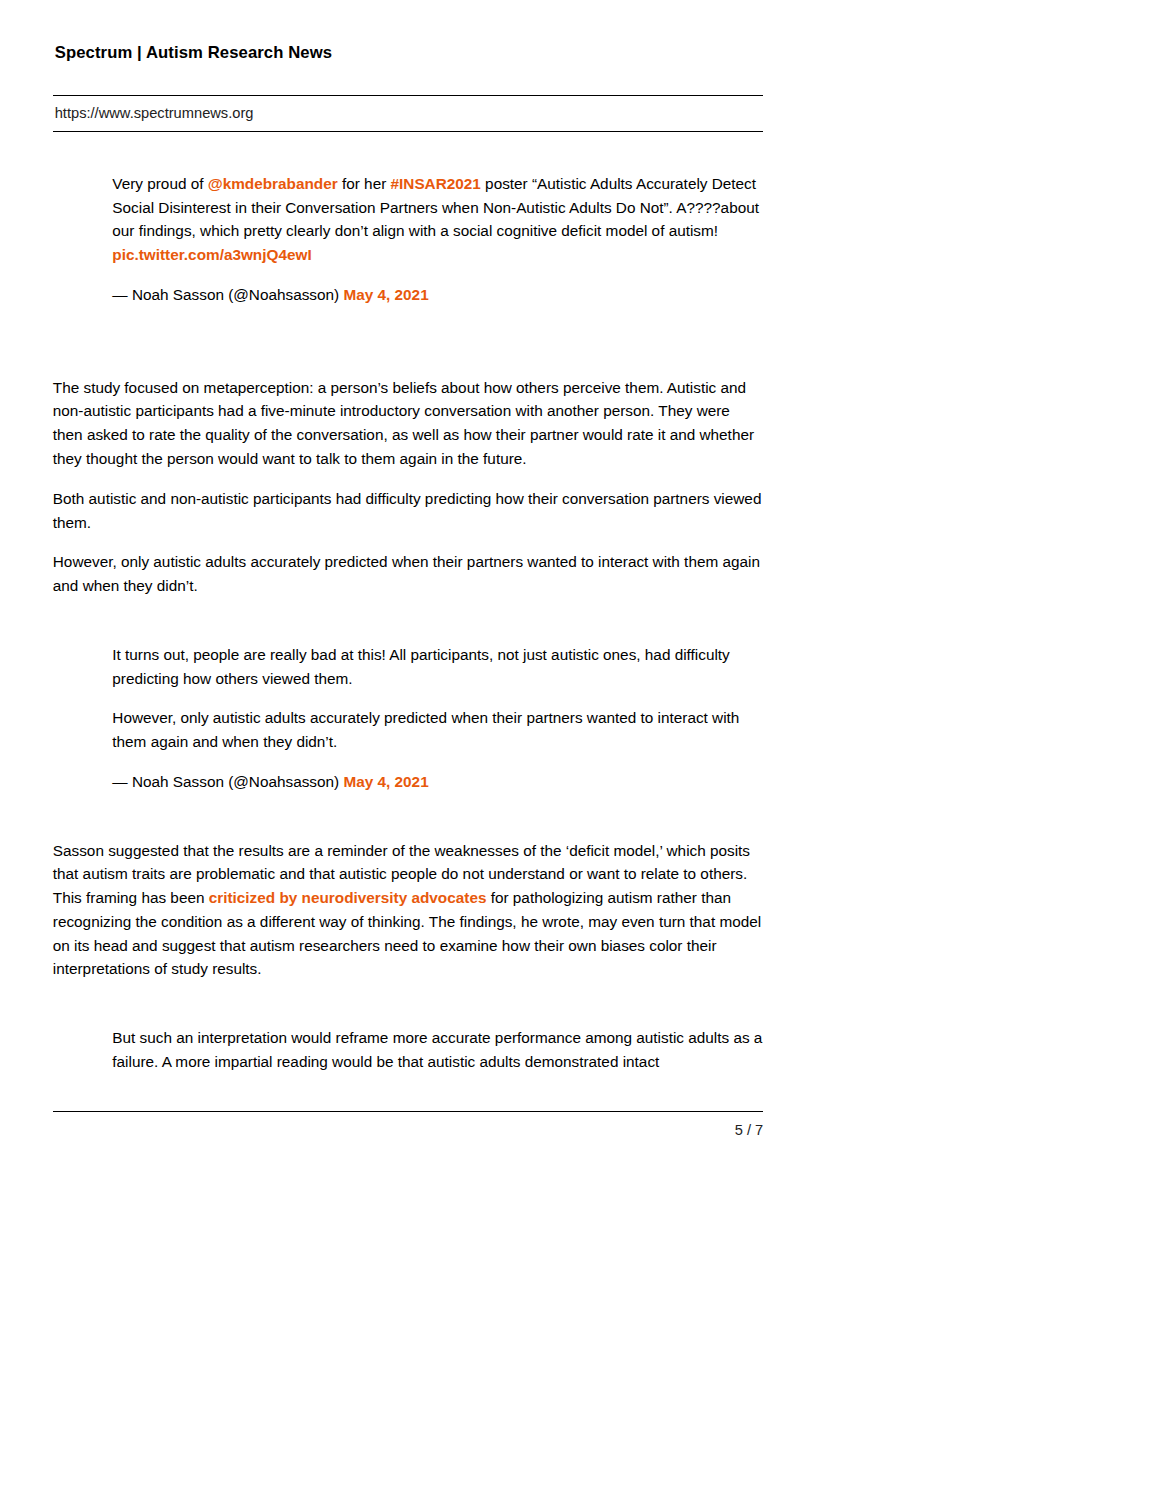Spectrum | Autism Research News
https://www.spectrumnews.org
Very proud of @kmdebrabander for her #INSAR2021 poster “Autistic Adults Accurately Detect Social Disinterest in their Conversation Partners when Non-Autistic Adults Do Not”. A????about our findings, which pretty clearly don’t align with a social cognitive deficit model of autism! pic.twitter.com/a3wnjQ4ewI
— Noah Sasson (@Noahsasson) May 4, 2021
The study focused on metaperception: a person’s beliefs about how others perceive them. Autistic and non-autistic participants had a five-minute introductory conversation with another person. They were then asked to rate the quality of the conversation, as well as how their partner would rate it and whether they thought the person would want to talk to them again in the future.
Both autistic and non-autistic participants had difficulty predicting how their conversation partners viewed them.
However, only autistic adults accurately predicted when their partners wanted to interact with them again and when they didn’t.
It turns out, people are really bad at this! All participants, not just autistic ones, had difficulty predicting how others viewed them.
However, only autistic adults accurately predicted when their partners wanted to interact with them again and when they didn’t.
— Noah Sasson (@Noahsasson) May 4, 2021
Sasson suggested that the results are a reminder of the weaknesses of the ‘deficit model,’ which posits that autism traits are problematic and that autistic people do not understand or want to relate to others. This framing has been criticized by neurodiversity advocates for pathologizing autism rather than recognizing the condition as a different way of thinking. The findings, he wrote, may even turn that model on its head and suggest that autism researchers need to examine how their own biases color their interpretations of study results.
But such an interpretation would reframe more accurate performance among autistic adults as a failure. A more impartial reading would be that autistic adults demonstrated intact
5 / 7